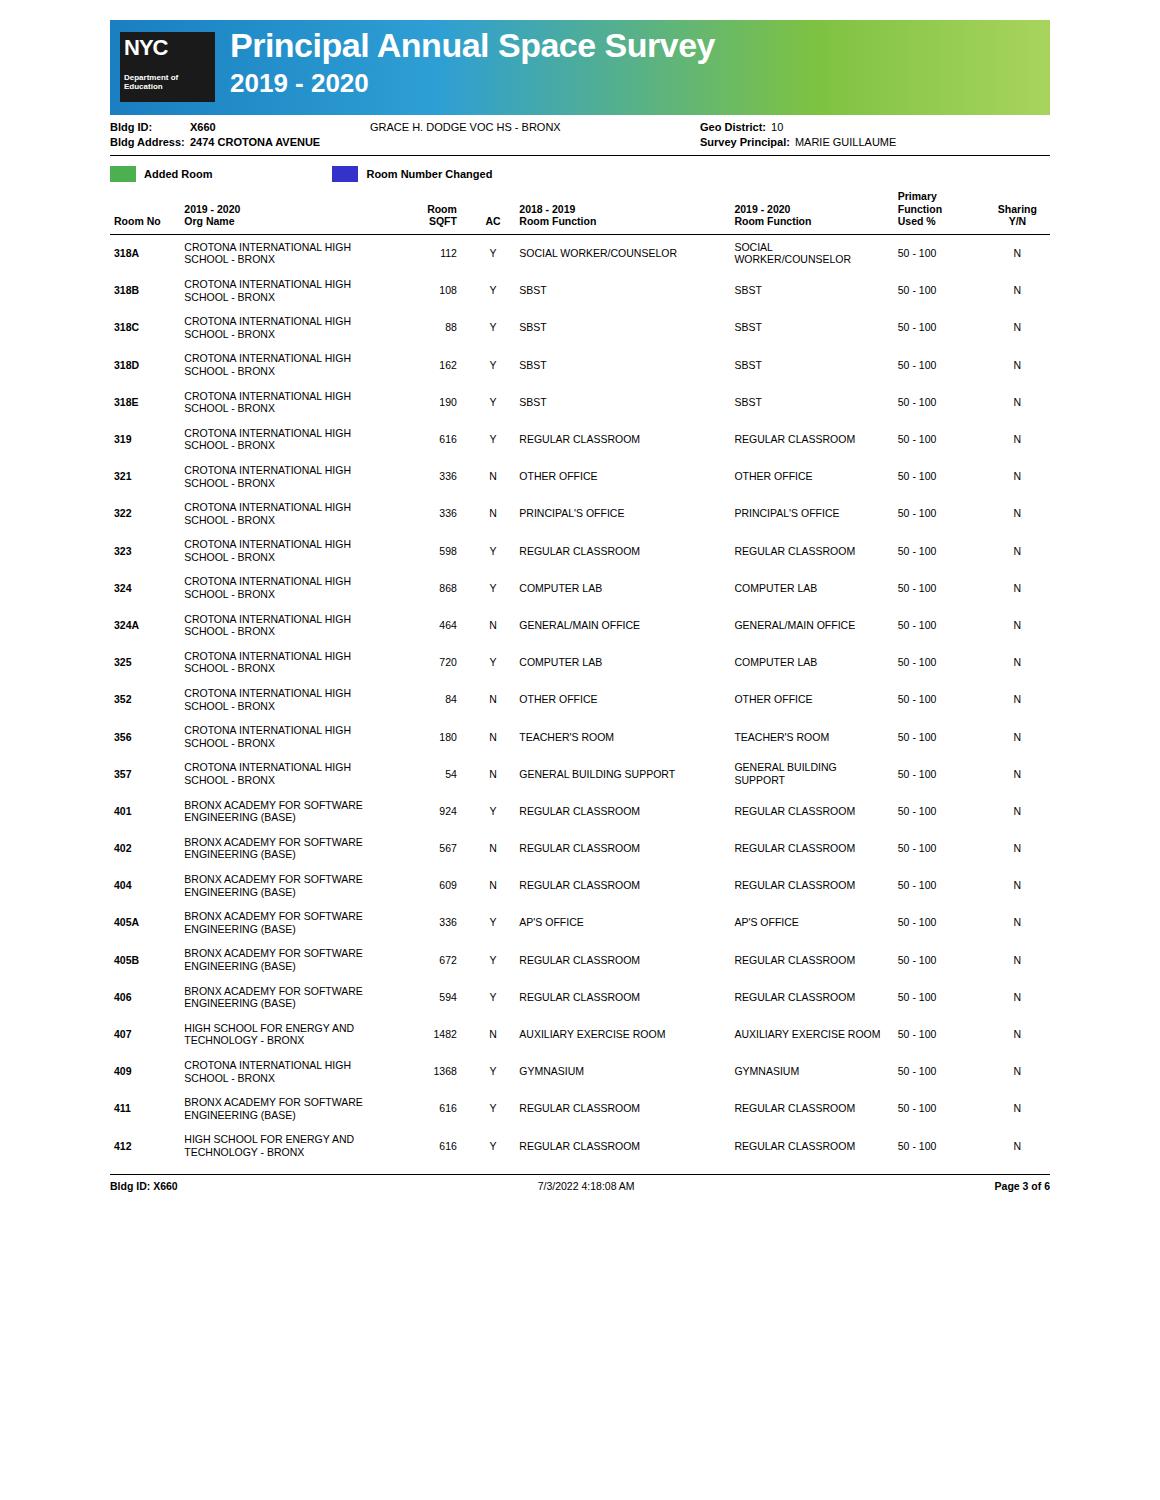NYC Department of
Education
Principal Annual Space Survey
2019 - 2020
Bldg ID: X660 GRACE H. DODGE VOC HS - BRONX Geo District: 10
Bldg Address: 2474 CROTONA AVENUE Survey Principal: MARIE GUILLAUME
Added Room Room Number Changed
| Room No | 2019 - 2020 Org Name | Room SQFT | AC | 2018 - 2019 Room Function | 2019 - 2020 Room Function | Primary Function Used % | Sharing Y/N |
| --- | --- | --- | --- | --- | --- | --- | --- |
| 318A | CROTONA INTERNATIONAL HIGH SCHOOL - BRONX | 112 | Y | SOCIAL WORKER/COUNSELOR | SOCIAL WORKER/COUNSELOR | 50 - 100 | N |
| 318B | CROTONA INTERNATIONAL HIGH SCHOOL - BRONX | 108 | Y | SBST | SBST | 50 - 100 | N |
| 318C | CROTONA INTERNATIONAL HIGH SCHOOL - BRONX | 88 | Y | SBST | SBST | 50 - 100 | N |
| 318D | CROTONA INTERNATIONAL HIGH SCHOOL - BRONX | 162 | Y | SBST | SBST | 50 - 100 | N |
| 318E | CROTONA INTERNATIONAL HIGH SCHOOL - BRONX | 190 | Y | SBST | SBST | 50 - 100 | N |
| 319 | CROTONA INTERNATIONAL HIGH SCHOOL - BRONX | 616 | Y | REGULAR CLASSROOM | REGULAR CLASSROOM | 50 - 100 | N |
| 321 | CROTONA INTERNATIONAL HIGH SCHOOL - BRONX | 336 | N | OTHER OFFICE | OTHER OFFICE | 50 - 100 | N |
| 322 | CROTONA INTERNATIONAL HIGH SCHOOL - BRONX | 336 | N | PRINCIPAL'S OFFICE | PRINCIPAL'S OFFICE | 50 - 100 | N |
| 323 | CROTONA INTERNATIONAL HIGH SCHOOL - BRONX | 598 | Y | REGULAR CLASSROOM | REGULAR CLASSROOM | 50 - 100 | N |
| 324 | CROTONA INTERNATIONAL HIGH SCHOOL - BRONX | 868 | Y | COMPUTER LAB | COMPUTER LAB | 50 - 100 | N |
| 324A | CROTONA INTERNATIONAL HIGH SCHOOL - BRONX | 464 | N | GENERAL/MAIN OFFICE | GENERAL/MAIN OFFICE | 50 - 100 | N |
| 325 | CROTONA INTERNATIONAL HIGH SCHOOL - BRONX | 720 | Y | COMPUTER LAB | COMPUTER LAB | 50 - 100 | N |
| 352 | CROTONA INTERNATIONAL HIGH SCHOOL - BRONX | 84 | N | OTHER OFFICE | OTHER OFFICE | 50 - 100 | N |
| 356 | CROTONA INTERNATIONAL HIGH SCHOOL - BRONX | 180 | N | TEACHER'S ROOM | TEACHER'S ROOM | 50 - 100 | N |
| 357 | CROTONA INTERNATIONAL HIGH SCHOOL - BRONX | 54 | N | GENERAL BUILDING SUPPORT | GENERAL BUILDING SUPPORT | 50 - 100 | N |
| 401 | BRONX ACADEMY FOR SOFTWARE ENGINEERING (BASE) | 924 | Y | REGULAR CLASSROOM | REGULAR CLASSROOM | 50 - 100 | N |
| 402 | BRONX ACADEMY FOR SOFTWARE ENGINEERING (BASE) | 567 | N | REGULAR CLASSROOM | REGULAR CLASSROOM | 50 - 100 | N |
| 404 | BRONX ACADEMY FOR SOFTWARE ENGINEERING (BASE) | 609 | N | REGULAR CLASSROOM | REGULAR CLASSROOM | 50 - 100 | N |
| 405A | BRONX ACADEMY FOR SOFTWARE ENGINEERING (BASE) | 336 | Y | AP'S OFFICE | AP'S OFFICE | 50 - 100 | N |
| 405B | BRONX ACADEMY FOR SOFTWARE ENGINEERING (BASE) | 672 | Y | REGULAR CLASSROOM | REGULAR CLASSROOM | 50 - 100 | N |
| 406 | BRONX ACADEMY FOR SOFTWARE ENGINEERING (BASE) | 594 | Y | REGULAR CLASSROOM | REGULAR CLASSROOM | 50 - 100 | N |
| 407 | HIGH SCHOOL FOR ENERGY AND TECHNOLOGY - BRONX | 1482 | N | AUXILIARY EXERCISE ROOM | AUXILIARY EXERCISE ROOM | 50 - 100 | N |
| 409 | CROTONA INTERNATIONAL HIGH SCHOOL - BRONX | 1368 | Y | GYMNASIUM | GYMNASIUM | 50 - 100 | N |
| 411 | BRONX ACADEMY FOR SOFTWARE ENGINEERING (BASE) | 616 | Y | REGULAR CLASSROOM | REGULAR CLASSROOM | 50 - 100 | N |
| 412 | HIGH SCHOOL FOR ENERGY AND TECHNOLOGY - BRONX | 616 | Y | REGULAR CLASSROOM | REGULAR CLASSROOM | 50 - 100 | N |
Bldg ID: X660 7/3/2022 4:18:08 AM Page 3 of 6